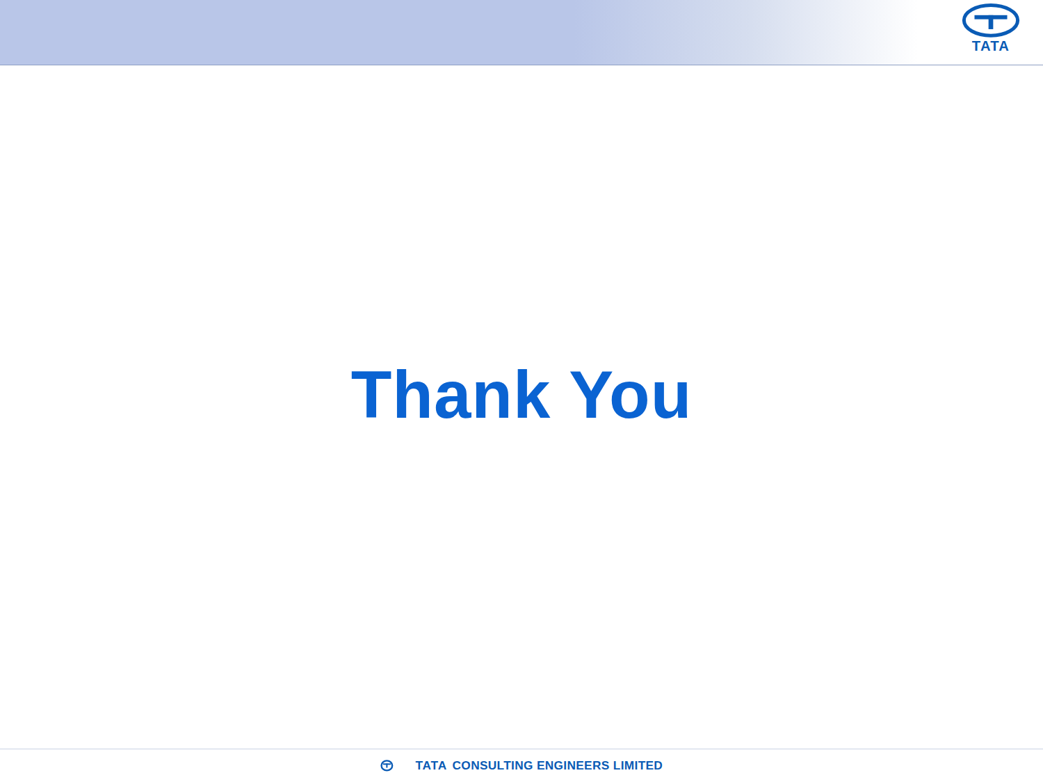TATA
Thank You
TATA CONSULTING ENGINEERS LIMITED